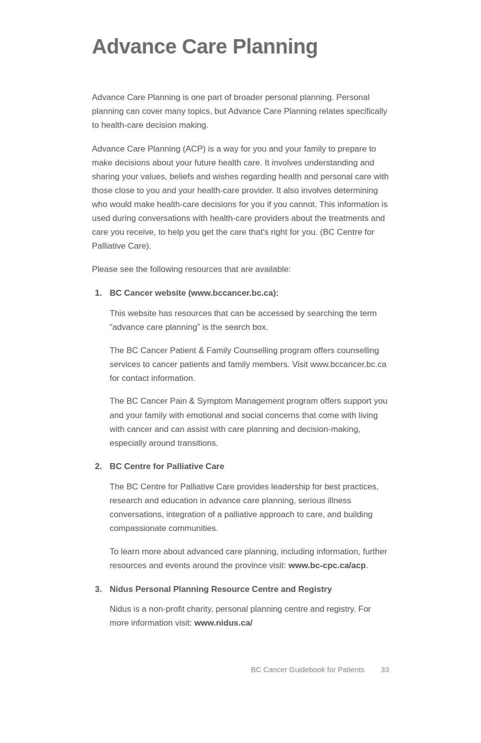Advance Care Planning
Advance Care Planning is one part of broader personal planning. Personal planning can cover many topics, but Advance Care Planning relates specifically to health-care decision making.
Advance Care Planning (ACP) is a way for you and your family to prepare to make decisions about your future health care. It involves understanding and sharing your values, beliefs and wishes regarding health and personal care with those close to you and your health-care provider. It also involves determining who would make health-care decisions for you if you cannot. This information is used during conversations with health-care providers about the treatments and care you receive, to help you get the care that's right for you. (BC Centre for Palliative Care).
Please see the following resources that are available:
BC Cancer website (www.bccancer.bc.ca):
This website has resources that can be accessed by searching the term “advance care planning” is the search box.
The BC Cancer Patient & Family Counselling program offers counselling services to cancer patients and family members. Visit www.bccancer.bc.ca for contact information.
The BC Cancer Pain & Symptom Management program offers support you and your family with emotional and social concerns that come with living with cancer and can assist with care planning and decision-making, especially around transitions.
BC Centre for Palliative Care
The BC Centre for Palliative Care provides leadership for best practices, research and education in advance care planning, serious illness conversations, integration of a palliative approach to care, and building compassionate communities.
To learn more about advanced care planning, including information, further resources and events around the province visit: www.bc-cpc.ca/acp.
Nidus Personal Planning Resource Centre and Registry
Nidus is a non-profit charity, personal planning centre and registry. For more information visit: www.nidus.ca/
BC Cancer Guidebook for Patients33